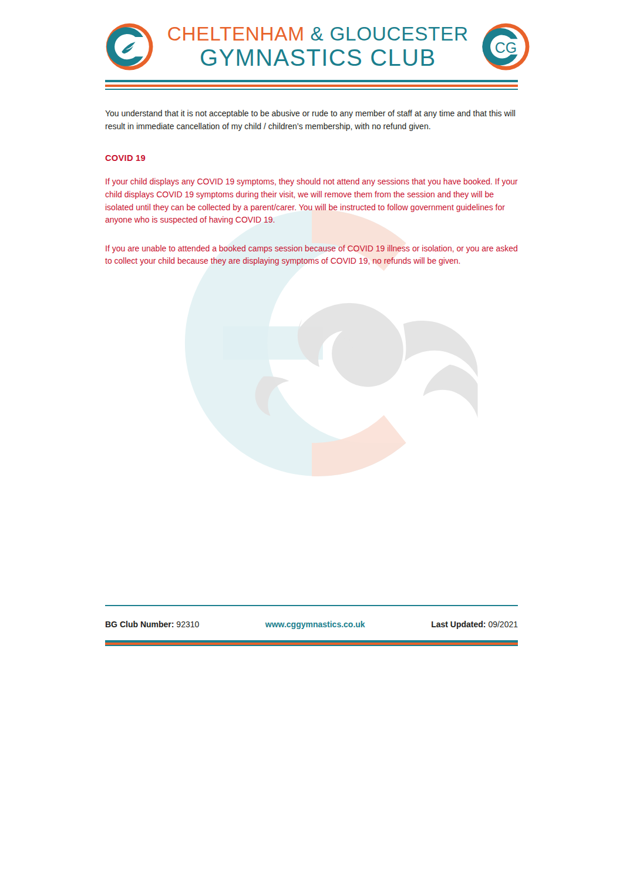CHELTENHAM & GLOUCESTER
GYMNASTICS CLUB
CG
You understand that it is not acceptable to be abusive or rude to any member of staff at any time and that this will result in immediate cancellation of my child / children’s membership, with no refund given.
COVID 19
If your child displays any COVID 19 symptoms, they should not attend any sessions that you have booked. If your child displays COVID 19 symptoms during their visit, we will remove them from the session and they will be isolated until they can be collected by a parent/carer. You will be instructed to follow government guidelines for anyone who is suspected of having COVID 19.
If you are unable to attended a booked camps session because of COVID 19 illness or isolation, or you are asked to collect your child because they are displaying symptoms of COVID 19, no refunds will be given.
BG Club Number: 92310
www.cggymnastics.co.uk
Last Updated: 09/2021